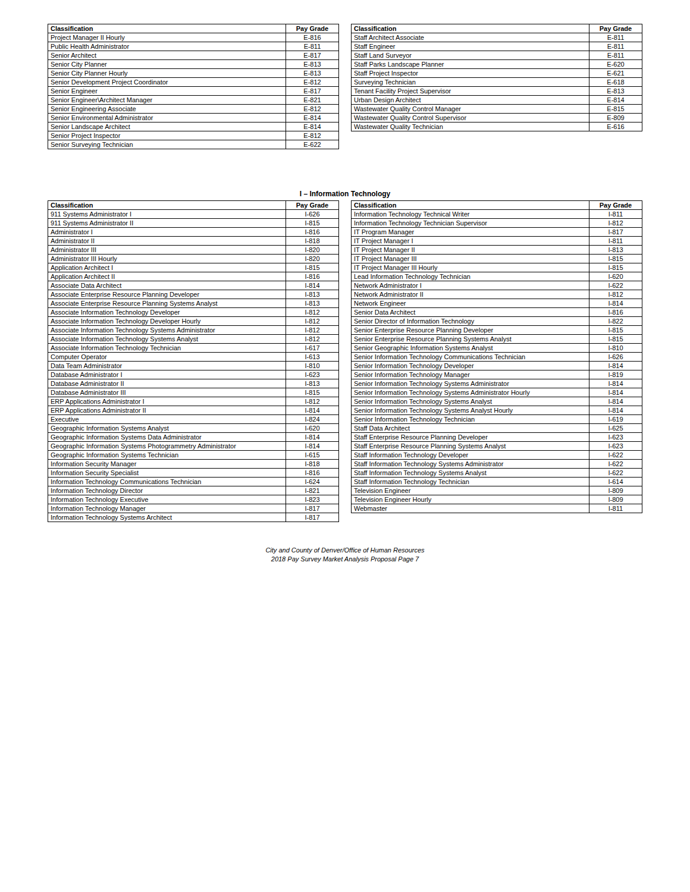| / Classification / Pay Grade / / --- / --- / / Project Manager II Hourly / E-816 / / Public Health Administrator / E-811 / / Senior Architect / E-817 / / Senior City Planner / E-813 / / Senior City Planner Hourly / E-813 / / Senior Development Project Coordinator / E-812 / / Senior Engineer / E-817 / / Senior Engineer\Architect Manager / E-821 / / Senior Engineering Associate / E-812 / / Senior Environmental Administrator / E-814 / / Senior Landscape Architect / E-814 / / Senior Project Inspector / E-812 / / Senior Surveying Technician / E-622 / | / Classification / Pay Grade / / --- / --- / / Staff Architect Associate / E-811 / / Staff Engineer / E-811 / / Staff Land Surveyor / E-811 / / Staff Parks Landscape Planner / E-620 / / Staff Project Inspector / E-621 / / Surveying Technician / E-618 / / Tenant Facility Project Supervisor / E-813 / / Urban Design Architect / E-814 / / Wastewater Quality Control Manager / E-815 / / Wastewater Quality Control Supervisor / E-809 / / Wastewater Quality Technician / E-616 / |
I – Information Technology
| / Classification / Pay Grade / / --- / --- / / 911 Systems Administrator I / I-626 / / 911 Systems Administrator II / I-815 / / Administrator I / I-816 / / Administrator II / I-818 / / Administrator III / I-820 / / Administrator III Hourly / I-820 / / Application Architect I / I-815 / / Application Architect II / I-816 / / Associate Data Architect / I-814 / / Associate Enterprise Resource Planning Developer / I-813 / / Associate Enterprise Resource Planning Systems Analyst / I-813 / / Associate Information Technology Developer / I-812 / / Associate Information Technology Developer Hourly / I-812 / / Associate Information Technology Systems Administrator / I-812 / / Associate Information Technology Systems Analyst / I-812 / / Associate Information Technology Technician / I-617 / / Computer Operator / I-613 / / Data Team Administrator / I-810 / / Database Administrator I / I-623 / / Database Administrator II / I-813 / / Database Administrator III / I-815 / / ERP Applications Administrator I / I-812 / / ERP Applications Administrator II / I-814 / / Executive / I-824 / / Geographic Information Systems Analyst / I-620 / / Geographic Information Systems Data Administrator / I-814 / / Geographic Information Systems Photogrammetry Administrator / I-814 / / Geographic Information Systems Technician / I-615 / / Information Security Manager / I-818 / / Information Security Specialist / I-816 / / Information Technology Communications Technician / I-624 / / Information Technology Director / I-821 / / Information Technology Executive / I-823 / / Information Technology Manager / I-817 / / Information Technology Systems Architect / I-817 / | / Classification / Pay Grade / / --- / --- / / Information Technology Technical Writer / I-811 / / Information Technology Technician Supervisor / I-812 / / IT Program Manager / I-817 / / IT Project Manager I / I-811 / / IT Project Manager II / I-813 / / IT Project Manager III / I-815 / / IT Project Manager III Hourly / I-815 / / Lead Information Technology Technician / I-620 / / Network Administrator I / I-622 / / Network Administrator II / I-812 / / Network Engineer / I-814 / / Senior Data Architect / I-816 / / Senior Director of Information Technology / I-822 / / Senior Enterprise Resource Planning Developer / I-815 / / Senior Enterprise Resource Planning Systems Analyst / I-815 / / Senior Geographic Information Systems Analyst / I-810 / / Senior Information Technology Communications Technician / I-626 / / Senior Information Technology Developer / I-814 / / Senior Information Technology Manager / I-819 / / Senior Information Technology Systems Administrator / I-814 / / Senior Information Technology Systems Administrator Hourly / I-814 / / Senior Information Technology Systems Analyst / I-814 / / Senior Information Technology Systems Analyst Hourly / I-814 / / Senior Information Technology Technician / I-619 / / Staff Data Architect / I-625 / / Staff Enterprise Resource Planning Developer / I-623 / / Staff Enterprise Resource Planning Systems Analyst / I-623 / / Staff Information Technology Developer / I-622 / / Staff Information Technology Systems Administrator / I-622 / / Staff Information Technology Systems Analyst / I-622 / / Staff Information Technology Technician / I-614 / / Television Engineer / I-809 / / Television Engineer Hourly / I-809 / / Webmaster / I-811 / |
City and County of Denver/Office of Human Resources
2018 Pay Survey Market Analysis Proposal Page 7